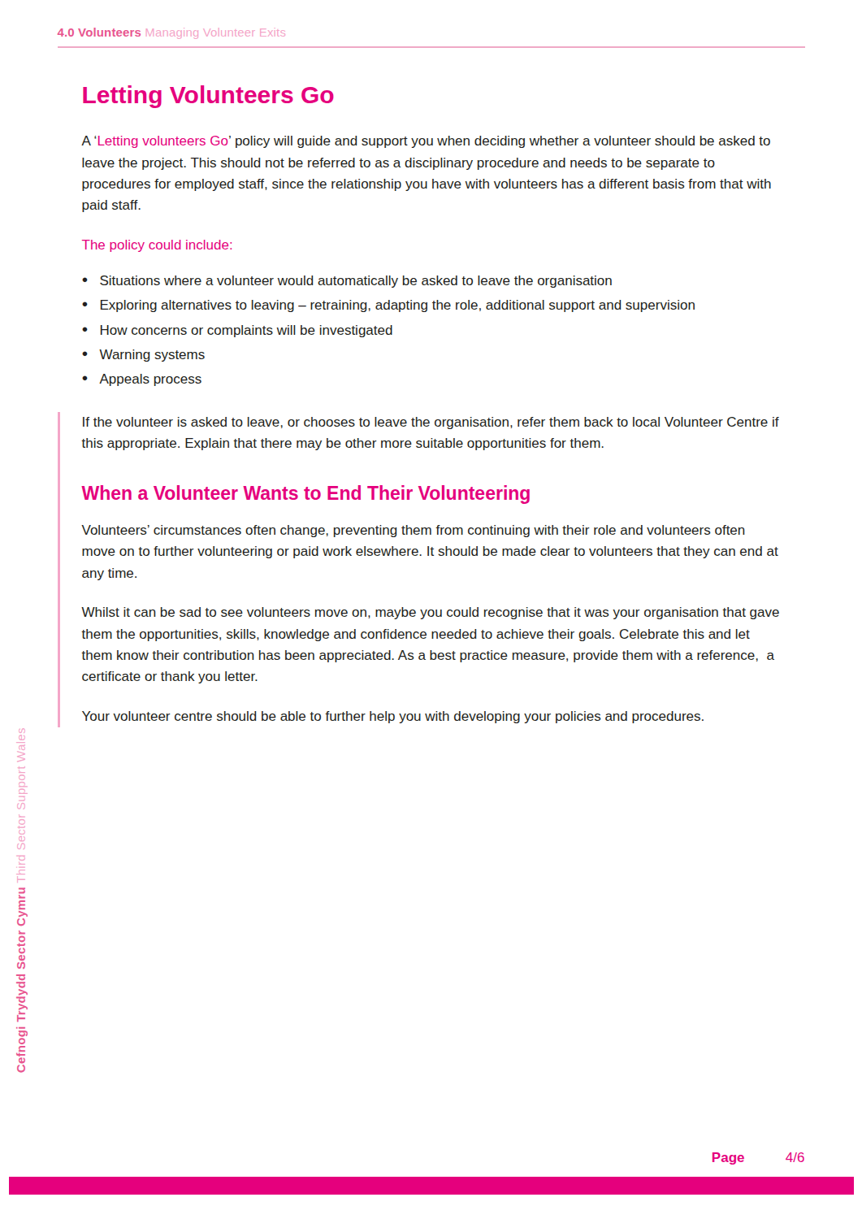4.0 Volunteers Managing Volunteer Exits
Cefnogi Trydydd Sector Cymru Third Sector Support Wales
Letting Volunteers Go
A ‘Letting volunteers Go’ policy will guide and support you when deciding whether a volunteer should be asked to leave the project. This should not be referred to as a disciplinary procedure and needs to be separate to procedures for employed staff, since the relationship you have with volunteers has a different basis from that with paid staff.
The policy could include:
Situations where a volunteer would automatically be asked to leave the organisation
Exploring alternatives to leaving – retraining, adapting the role, additional support and supervision
How concerns or complaints will be investigated
Warning systems
Appeals process
If the volunteer is asked to leave, or chooses to leave the organisation, refer them back to local Volunteer Centre if this appropriate. Explain that there may be other more suitable opportunities for them.
When a Volunteer Wants to End Their Volunteering
Volunteers’ circumstances often change, preventing them from continuing with their role and volunteers often move on to further volunteering or paid work elsewhere. It should be made clear to volunteers that they can end at any time.
Whilst it can be sad to see volunteers move on, maybe you could recognise that it was your organisation that gave them the opportunities, skills, knowledge and confidence needed to achieve their goals. Celebrate this and let them know their contribution has been appreciated. As a best practice measure, provide them with a reference, a certificate or thank you letter.
Your volunteer centre should be able to further help you with developing your policies and procedures.
Page 4/6